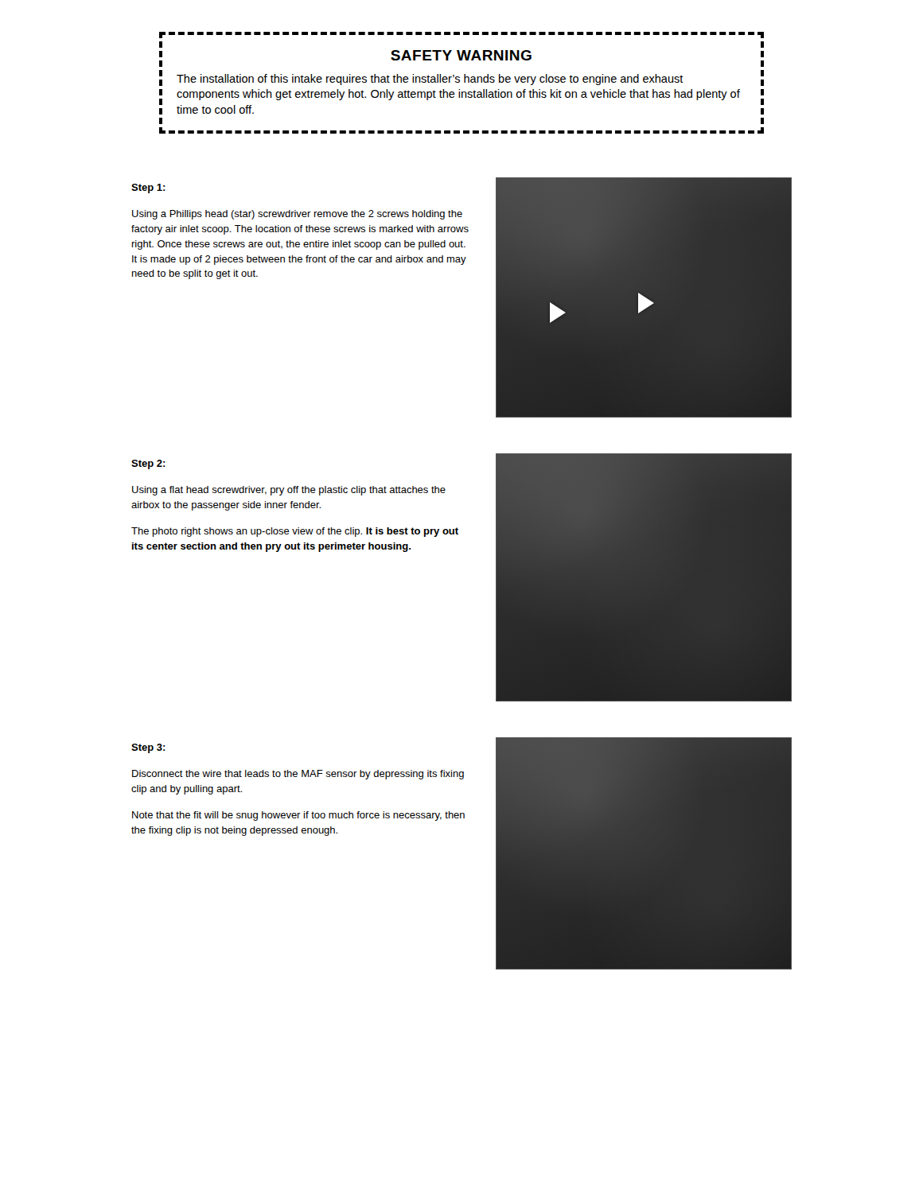SAFETY WARNING
The installation of this intake requires that the installer’s hands be very close to engine and exhaust components which get extremely hot. Only attempt the installation of this kit on a vehicle that has had plenty of time to cool off.
Step 1:
Using a Phillips head (star) screwdriver remove the 2 screws holding the factory air inlet scoop. The location of these screws is marked with arrows right. Once these screws are out, the entire inlet scoop can be pulled out. It is made up of 2 pieces between the front of the car and airbox and may need to be split to get it out.
Step 2:
Using a flat head screwdriver, pry off the plastic clip that attaches the airbox to the passenger side inner fender.
The photo right shows an up-close view of the clip. It is best to pry out its center section and then pry out its perimeter housing.
Step 3:
Disconnect the wire that leads to the MAF sensor by depressing its fixing clip and by pulling apart.
Note that the fit will be snug however if too much force is necessary, then the fixing clip is not being depressed enough.